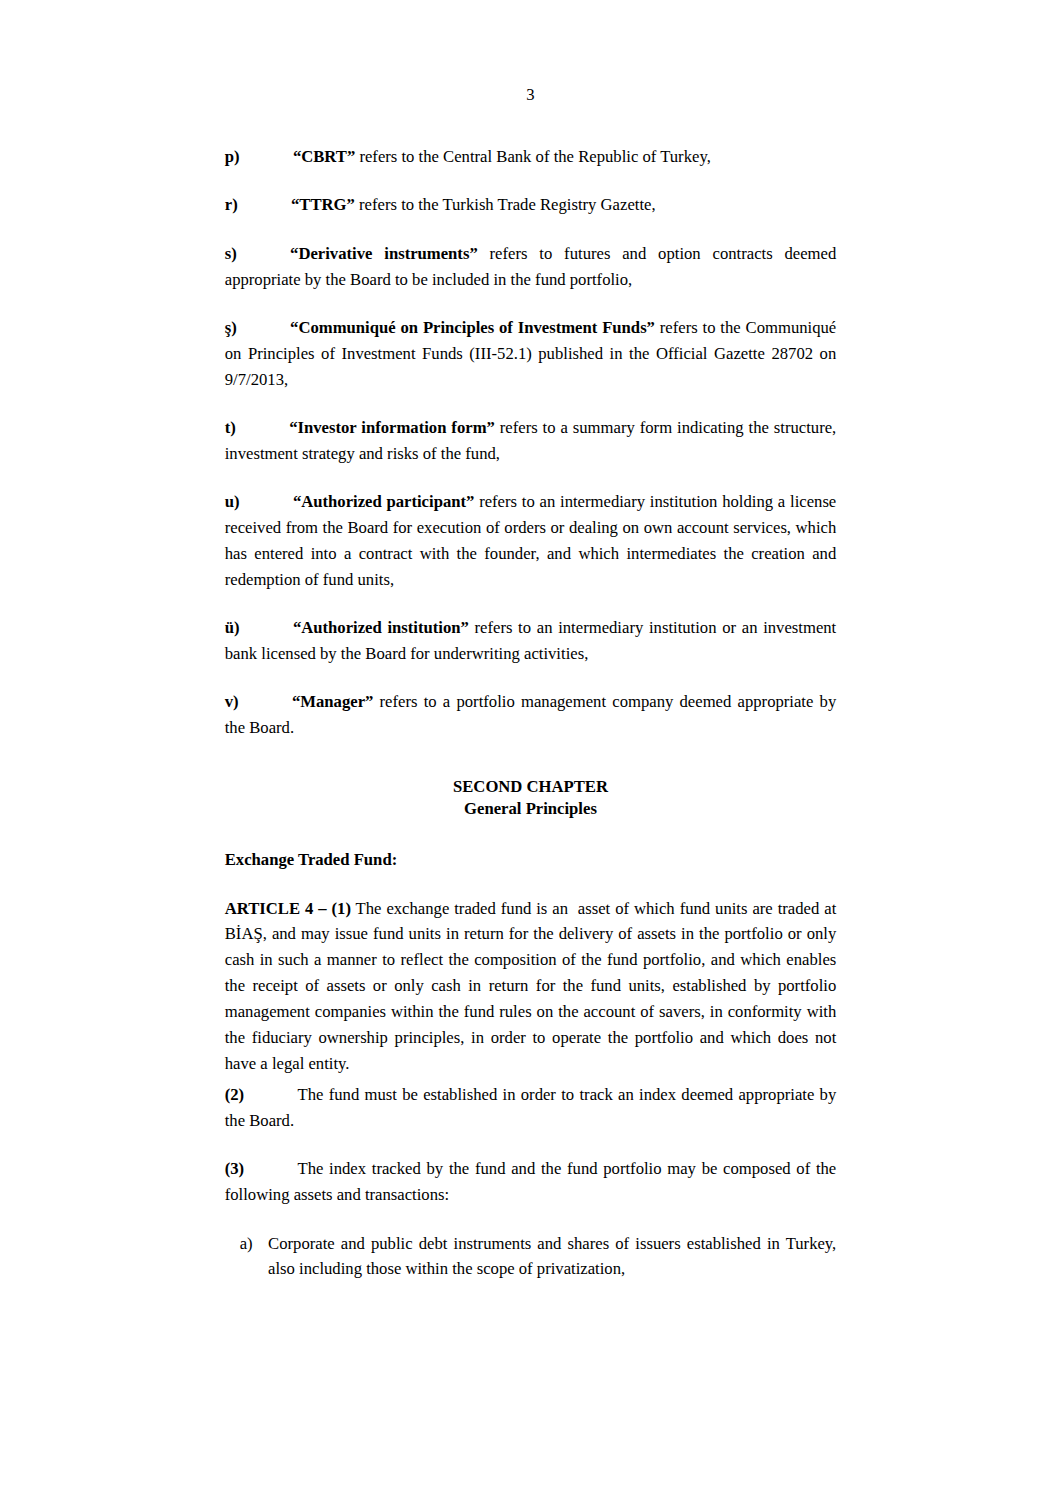3
p) “CBRT” refers to the Central Bank of the Republic of Turkey,
r) “TTRG” refers to the Turkish Trade Registry Gazette,
s) “Derivative instruments” refers to futures and option contracts deemed appropriate by the Board to be included in the fund portfolio,
ş) “Communiqué on Principles of Investment Funds” refers to the Communiqué on Principles of Investment Funds (III-52.1) published in the Official Gazette 28702 on 9/7/2013,
t) “Investor information form” refers to a summary form indicating the structure, investment strategy and risks of the fund,
u) “Authorized participant” refers to an intermediary institution holding a license received from the Board for execution of orders or dealing on own account services, which has entered into a contract with the founder, and which intermediates the creation and redemption of fund units,
ü) “Authorized institution” refers to an intermediary institution or an investment bank licensed by the Board for underwriting activities,
v) “Manager” refers to a portfolio management company deemed appropriate by the Board.
SECOND CHAPTER General Principles
Exchange Traded Fund:
ARTICLE 4 – (1) The exchange traded fund is an asset of which fund units are traded at BİAŞ, and may issue fund units in return for the delivery of assets in the portfolio or only cash in such a manner to reflect the composition of the fund portfolio, and which enables the receipt of assets or only cash in return for the fund units, established by portfolio management companies within the fund rules on the account of savers, in conformity with the fiduciary ownership principles, in order to operate the portfolio and which does not have a legal entity.
(2) The fund must be established in order to track an index deemed appropriate by the Board.
(3) The index tracked by the fund and the fund portfolio may be composed of the following assets and transactions:
a) Corporate and public debt instruments and shares of issuers established in Turkey, also including those within the scope of privatization,